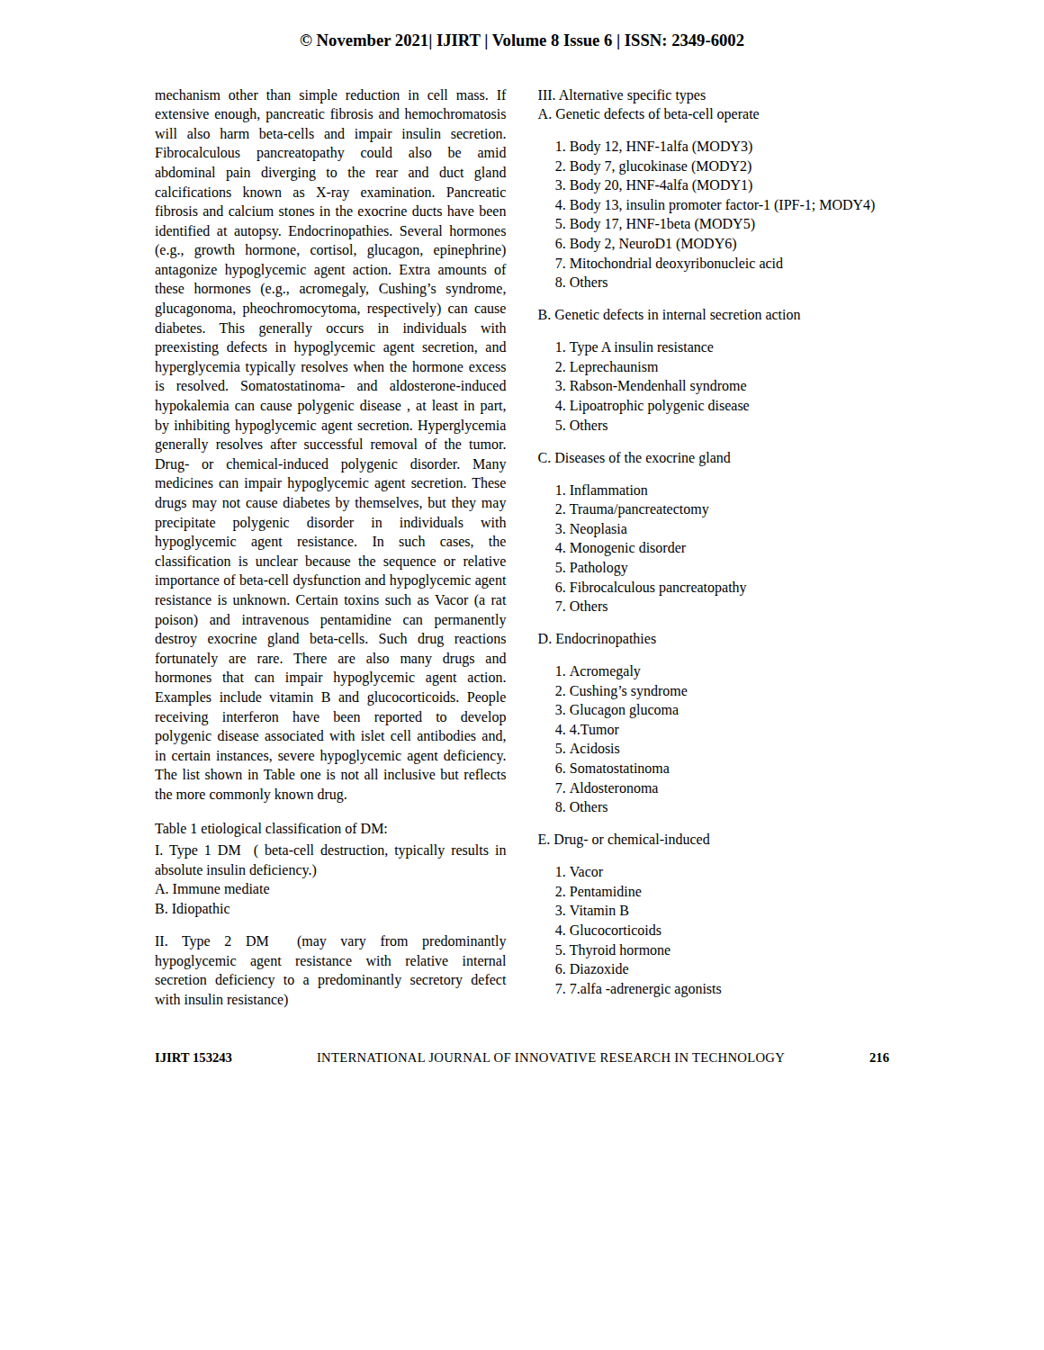© November 2021| IJIRT | Volume 8 Issue 6 | ISSN: 2349-6002
mechanism other than simple reduction in cell mass. If extensive enough, pancreatic fibrosis and hemochromatosis will also harm beta-cells and impair insulin secretion. Fibrocalculous pancreatopathy could also be amid abdominal pain diverging to the rear and duct gland calcifications known as X-ray examination. Pancreatic fibrosis and calcium stones in the exocrine ducts have been identified at autopsy. Endocrinopathies. Several hormones (e.g., growth hormone, cortisol, glucagon, epinephrine) antagonize hypoglycemic agent action. Extra amounts of these hormones (e.g., acromegaly, Cushing’s syndrome, glucagonoma, pheochromocytoma, respectively) can cause diabetes. This generally occurs in individuals with preexisting defects in hypoglycemic agent secretion, and hyperglycemia typically resolves when the hormone excess is resolved. Somatostatinoma- and aldosterone-induced hypokalemia can cause polygenic disease , at least in part, by inhibiting hypoglycemic agent secretion. Hyperglycemia generally resolves after successful removal of the tumor. Drug- or chemical-induced polygenic disorder. Many medicines can impair hypoglycemic agent secretion. These drugs may not cause diabetes by themselves, but they may precipitate polygenic disorder in individuals with hypoglycemic agent resistance. In such cases, the classification is unclear because the sequence or relative importance of beta-cell dysfunction and hypoglycemic agent resistance is unknown. Certain toxins such as Vacor (a rat poison) and intravenous pentamidine can permanently destroy exocrine gland beta-cells. Such drug reactions fortunately are rare. There are also many drugs and hormones that can impair hypoglycemic agent action. Examples include vitamin B and glucocorticoids. People receiving interferon have been reported to develop polygenic disease associated with islet cell antibodies and, in certain instances, severe hypoglycemic agent deficiency. The list shown in Table one is not all inclusive but reflects the more commonly known drug.
Table 1 etiological classification of DM:
I. Type 1 DM ( beta-cell destruction, typically results in absolute insulin deficiency.)
A. Immune mediate
B. Idiopathic
II. Type 2 DM (may vary from predominantly hypoglycemic agent resistance with relative internal secretion deficiency to a predominantly secretory defect with insulin resistance)
III. Alternative specific types
A. Genetic defects of beta-cell operate
Body 12, HNF-1alfa (MODY3)
Body 7, glucokinase (MODY2)
Body 20, HNF-4alfa (MODY1)
Body 13, insulin promoter factor-1 (IPF-1; MODY4)
Body 17, HNF-1beta (MODY5)
Body 2, NeuroD1 (MODY6)
Mitochondrial deoxyribonucleic acid
Others
B. Genetic defects in internal secretion action
Type A insulin resistance
Leprechaunism
Rabson-Mendenhall syndrome
Lipoatrophic polygenic disease
Others
C. Diseases of the exocrine gland
Inflammation
Trauma/pancreatectomy
Neoplasia
Monogenic disorder
Pathology
Fibrocalculous pancreatopathy
Others
D. Endocrinopathies
Acromegaly
Cushing’s syndrome
Glucagon glucoma
4.Tumor
Acidosis
Somatostatinoma
Aldosteronoma
Others
E. Drug- or chemical-induced
Vacor
Pentamidine
Vitamin B
Glucocorticoids
Thyroid hormone
Diazoxide
7.alfa -adrenergic agonists
IJIRT 153243 INTERNATIONAL JOURNAL OF INNOVATIVE RESEARCH IN TECHNOLOGY 216